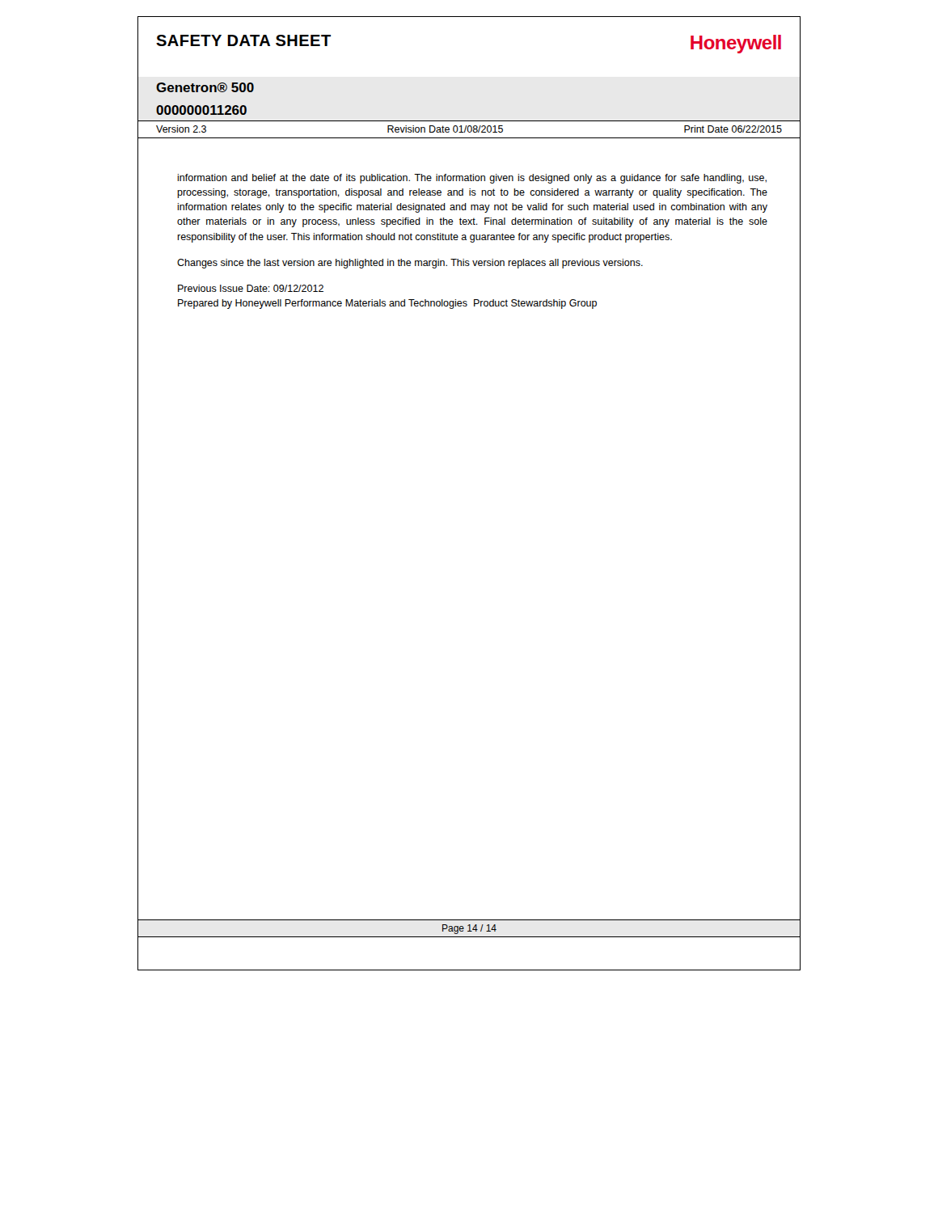SAFETY DATA SHEET
Honeywell
Genetron® 500
000000011260
Version 2.3 Revision Date 01/08/2015 Print Date 06/22/2015
information and belief at the date of its publication. The information given is designed only as a guidance for safe handling, use, processing, storage, transportation, disposal and release and is not to be considered a warranty or quality specification. The information relates only to the specific material designated and may not be valid for such material used in combination with any other materials or in any process, unless specified in the text. Final determination of suitability of any material is the sole responsibility of the user. This information should not constitute a guarantee for any specific product properties.
Changes since the last version are highlighted in the margin. This version replaces all previous versions.
Previous Issue Date: 09/12/2012
Prepared by Honeywell Performance Materials and Technologies Product Stewardship Group
Page 14 / 14